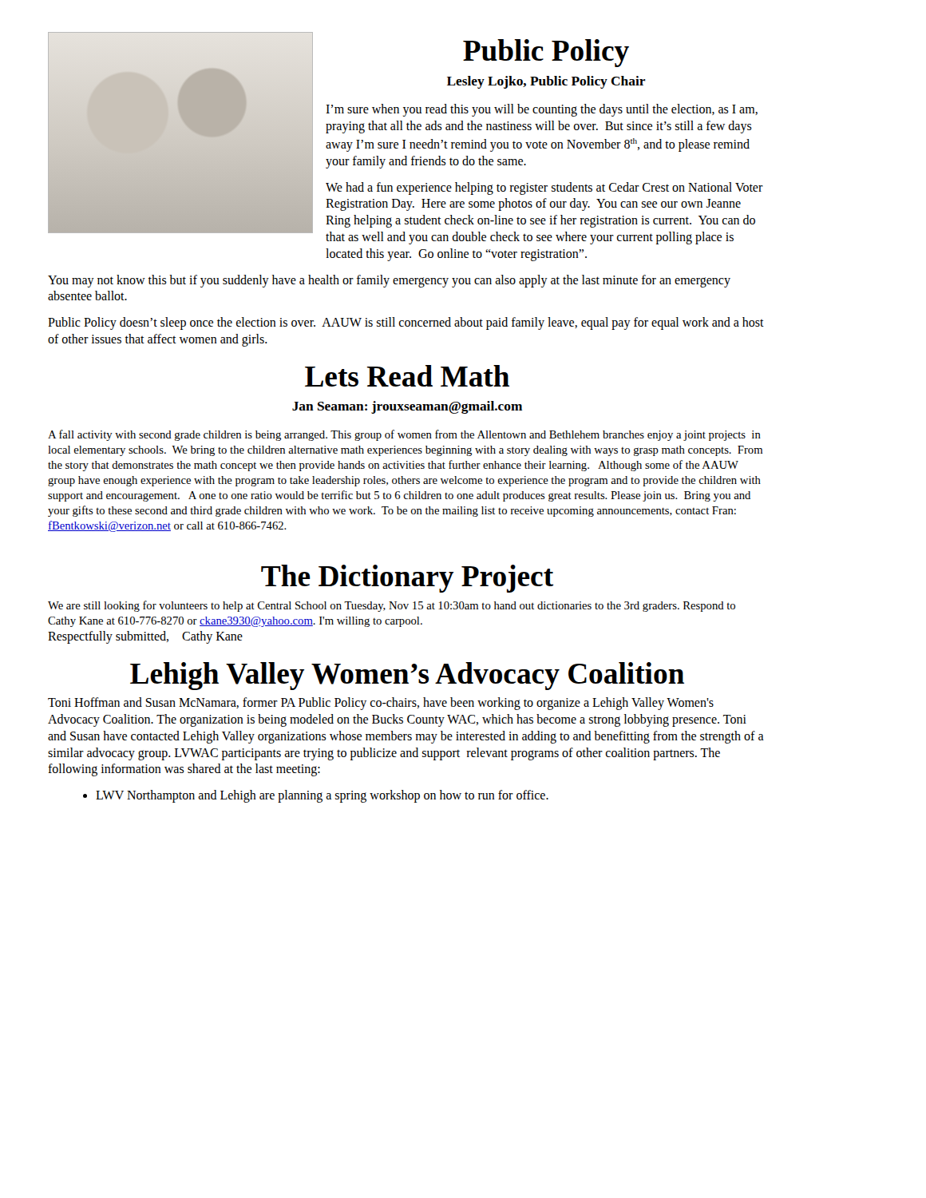Public Policy
Lesley Lojko, Public Policy Chair
I’m sure when you read this you will be counting the days until the election, as I am, praying that all the ads and the nastiness will be over. But since it’s still a few days away I’m sure I needn’t remind you to vote on November 8th, and to please remind your family and friends to do the same.
We had a fun experience helping to register students at Cedar Crest on National Voter Registration Day. Here are some photos of our day. You can see our own Jeanne Ring helping a student check on-line to see if her registration is current. You can do that as well and you can double check to see where your current polling place is located this year. Go online to “voter registration”.
You may not know this but if you suddenly have a health or family emergency you can also apply at the last minute for an emergency absentee ballot.
Public Policy doesn’t sleep once the election is over. AAUW is still concerned about paid family leave, equal pay for equal work and a host of other issues that affect women and girls.
Lets Read Math
Jan Seaman: jrouxseaman@gmail.com
A fall activity with second grade children is being arranged. This group of women from the Allentown and Bethlehem branches enjoy a joint projects in local elementary schools. We bring to the children alternative math experiences beginning with a story dealing with ways to grasp math concepts. From the story that demonstrates the math concept we then provide hands on activities that further enhance their learning. Although some of the AAUW group have enough experience with the program to take leadership roles, others are welcome to experience the program and to provide the children with support and encouragement. A one to one ratio would be terrific but 5 to 6 children to one adult produces great results. Please join us. Bring you and your gifts to these second and third grade children with who we work. To be on the mailing list to receive upcoming announcements, contact Fran: fBentkowski@verizon.net or call at 610-866-7462.
The Dictionary Project
We are still looking for volunteers to help at Central School on Tuesday, Nov 15 at 10:30am to hand out dictionaries to the 3rd graders. Respond to Cathy Kane at 610-776-8270 or ckane3930@yahoo.com. I'm willing to carpool.
Respectfully submitted, Cathy Kane
Lehigh Valley Women’s Advocacy Coalition
Toni Hoffman and Susan McNamara, former PA Public Policy co-chairs, have been working to organize a Lehigh Valley Women's Advocacy Coalition. The organization is being modeled on the Bucks County WAC, which has become a strong lobbying presence. Toni and Susan have contacted Lehigh Valley organizations whose members may be interested in adding to and benefitting from the strength of a similar advocacy group. LVWAC participants are trying to publicize and support relevant programs of other coalition partners. The following information was shared at the last meeting:
LWV Northampton and Lehigh are planning a spring workshop on how to run for office.